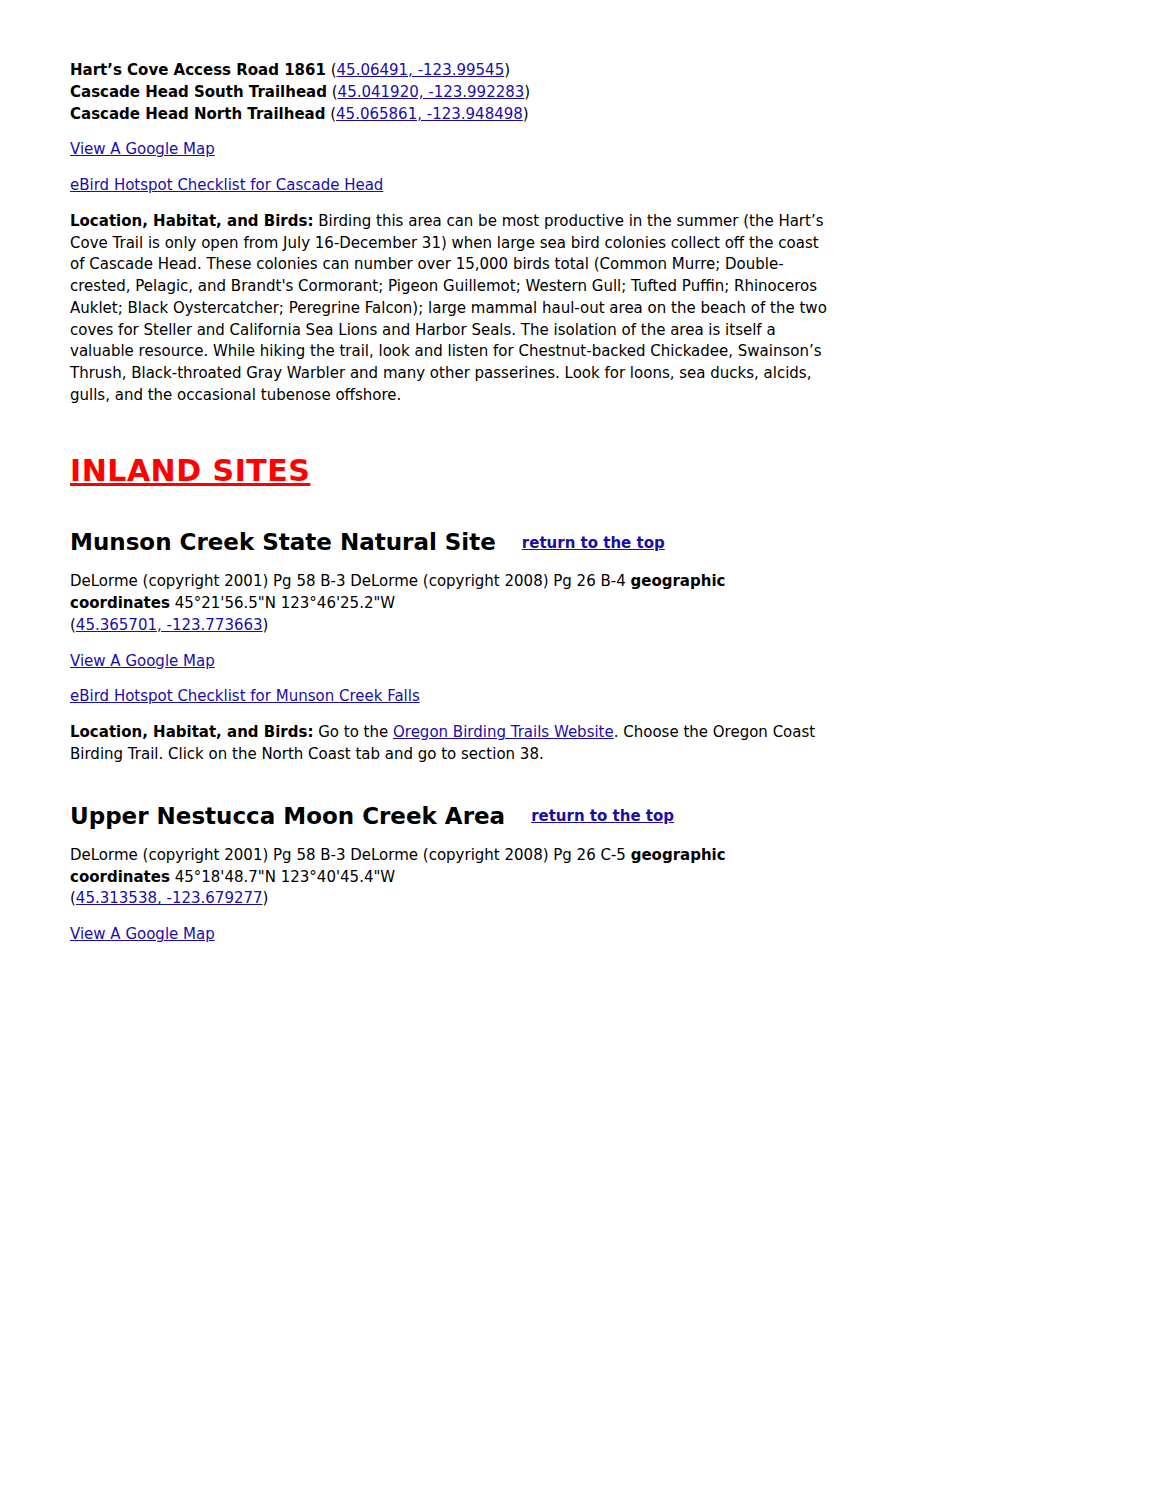Hart’s Cove Access Road 1861 (45.06491, -123.99545)
Cascade Head South Trailhead (45.041920, -123.992283)
Cascade Head North Trailhead (45.065861, -123.948498)
View A Google Map
eBird Hotspot Checklist for Cascade Head
Location, Habitat, and Birds: Birding this area can be most productive in the summer (the Hart’s Cove Trail is only open from July 16-December 31) when large sea bird colonies collect off the coast of Cascade Head. These colonies can number over 15,000 birds total (Common Murre; Double-crested, Pelagic, and Brandt's Cormorant; Pigeon Guillemot; Western Gull; Tufted Puffin; Rhinoceros Auklet; Black Oystercatcher; Peregrine Falcon); large mammal haul-out area on the beach of the two coves for Steller and California Sea Lions and Harbor Seals. The isolation of the area is itself a valuable resource. While hiking the trail, look and listen for Chestnut-backed Chickadee, Swainson’s Thrush, Black-throated Gray Warbler and many other passerines. Look for loons, sea ducks, alcids, gulls, and the occasional tubenose offshore.
INLAND SITES
Munson Creek State Natural Site return to the top
DeLorme (copyright 2001) Pg 58 B-3 DeLorme (copyright 2008) Pg 26 B-4 geographic coordinates 45°21'56.5"N 123°46'25.2"W
(45.365701, -123.773663)
View A Google Map
eBird Hotspot Checklist for Munson Creek Falls
Location, Habitat, and Birds: Go to the Oregon Birding Trails Website. Choose the Oregon Coast Birding Trail. Click on the North Coast tab and go to section 38.
Upper Nestucca Moon Creek Area return to the top
DeLorme (copyright 2001) Pg 58 B-3 DeLorme (copyright 2008) Pg 26 C-5 geographic coordinates 45°18'48.7"N 123°40'45.4"W
(45.313538, -123.679277)
View A Google Map